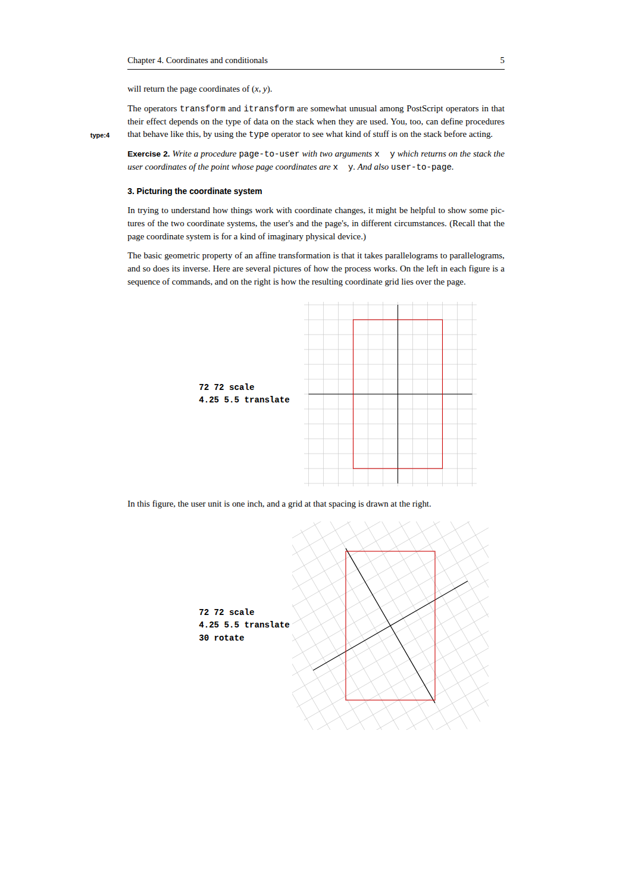Chapter 4. Coordinates and conditionals 5
will return the page coordinates of (x, y).
type:4
The operators transform and itransform are somewhat unusual among PostScript operators in that their effect depends on the type of data on the stack when they are used. You, too, can define procedures that behave like this, by using the type operator to see what kind of stuff is on the stack before acting.
Exercise 2. Write a procedure page-to-user with two arguments x y which returns on the stack the user coordinates of the point whose page coordinates are x y. And also user-to-page.
3. Picturing the coordinate system
In trying to understand how things work with coordinate changes, it might be helpful to show some pictures of the two coordinate systems, the user's and the page's, in different circumstances. (Recall that the page coordinate system is for a kind of imaginary physical device.)
The basic geometric property of an affine transformation is that it takes parallelograms to parallelograms, and so does its inverse. Here are several pictures of how the process works. On the left in each figure is a sequence of commands, and on the right is how the resulting coordinate grid lies over the page.
72 72 scale 4.25 5.5 translate
In this figure, the user unit is one inch, and a grid at that spacing is drawn at the right.
72 72 scale 4.25 5.5 translate 30 rotate